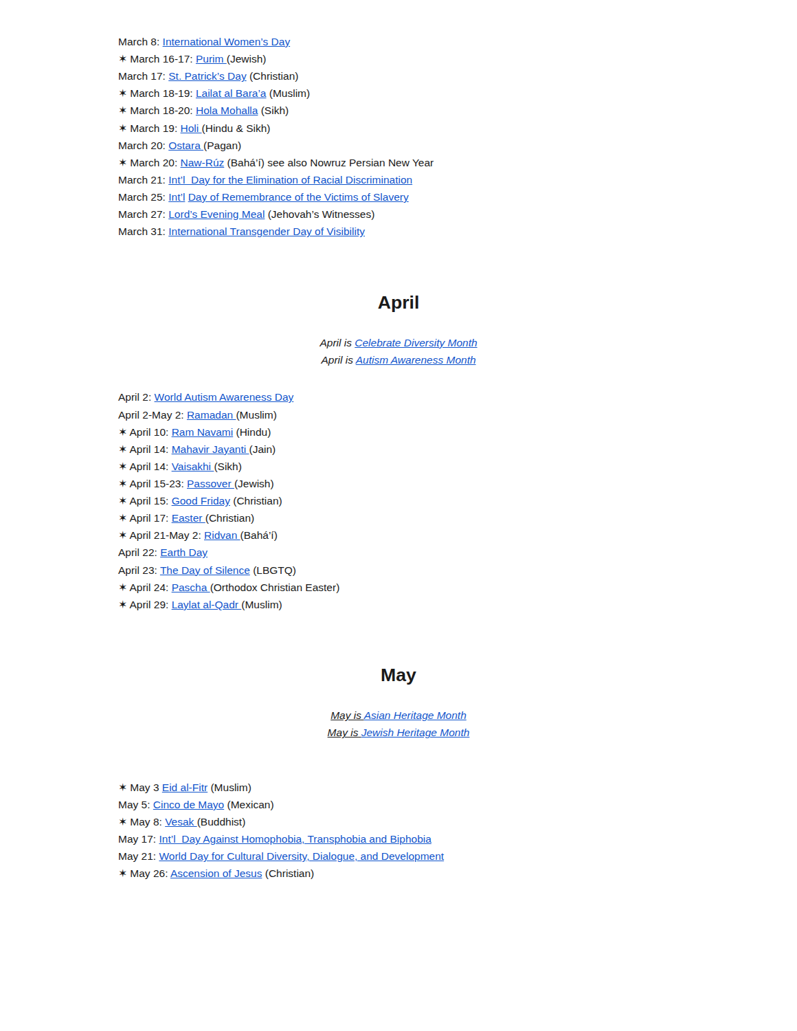March 8: International Women’s Day
✶ March 16-17: Purim (Jewish)
March 17: St. Patrick’s Day (Christian)
✶ March 18-19: Lailat al Bara’a (Muslim)
✶ March 18-20: Hola Mohalla (Sikh)
✶ March 19: Holi (Hindu & Sikh)
March 20: Ostara (Pagan)
✶ March 20: Naw-Rúz (Bahá’í) see also Nowruz Persian New Year
March 21: Int’l Day for the Elimination of Racial Discrimination
March 25: Int’l Day of Remembrance of the Victims of Slavery
March 27: Lord’s Evening Meal (Jehovah’s Witnesses)
March 31: International Transgender Day of Visibility
April
April is Celebrate Diversity Month
April is Autism Awareness Month
April 2: World Autism Awareness Day
April 2-May 2: Ramadan (Muslim)
✶ April 10: Ram Navami (Hindu)
✶ April 14: Mahavir Jayanti (Jain)
✶ April 14: Vaisakhi (Sikh)
✶ April 15-23: Passover (Jewish)
✶ April 15: Good Friday (Christian)
✶ April 17: Easter (Christian)
✶ April 21-May 2: Ridvan (Bahá’í)
April 22: Earth Day
April 23: The Day of Silence (LBGTQ)
✶ April 24: Pascha (Orthodox Christian Easter)
✶ April 29: Laylat al-Qadr (Muslim)
May
May is Asian Heritage Month
May is Jewish Heritage Month
✶ May 3 Eid al-Fitr (Muslim)
May 5: Cinco de Mayo (Mexican)
✶ May 8: Vesak (Buddhist)
May 17: Int’l Day Against Homophobia, Transphobia and Biphobia
May 21: World Day for Cultural Diversity, Dialogue, and Development
✶ May 26: Ascension of Jesus (Christian)